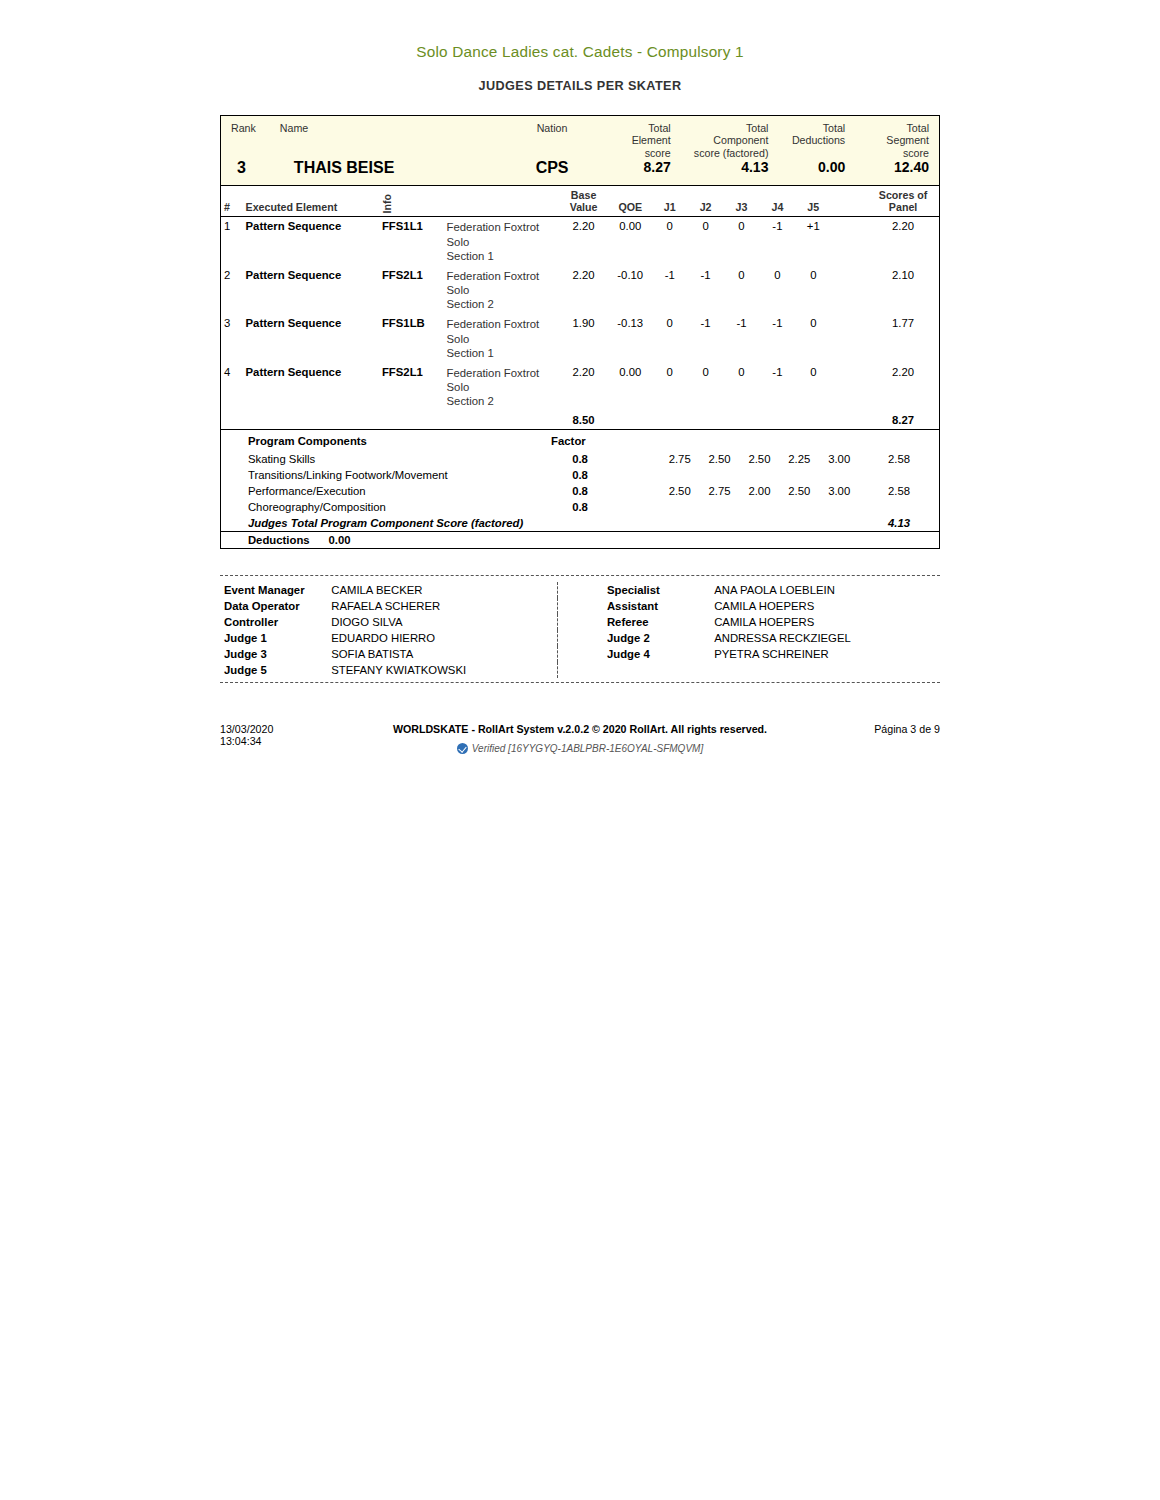Solo Dance Ladies cat. Cadets - Compulsory 1
JUDGES DETAILS PER SKATER
| Rank | Name | Nation | Total Element score | Total Component score (factored) | Total Deductions | Total Segment score |
| 3 | THAIS BEISE | CPS | 8.27 | 4.13 | 0.00 | 12.40 |
| # | Executed Element | Info | | Base Value | QOE | J1 | J2 | J3 | J4 | J5 | | Scores of Panel |
| --- | --- | --- | --- | --- | --- | --- | --- | --- | --- | --- | --- | --- |
| 1 | Pattern Sequence | FFS1L1 | Federation Foxtrot Solo Section 1 | 2.20 | 0.00 | 0 | 0 | 0 | -1 | +1 | | 2.20 |
| 2 | Pattern Sequence | FFS2L1 | Federation Foxtrot Solo Section 2 | 2.20 | -0.10 | -1 | -1 | 0 | 0 | 0 | | 2.10 |
| 3 | Pattern Sequence | FFS1LB | Federation Foxtrot Solo Section 1 | 1.90 | -0.13 | 0 | -1 | -1 | -1 | 0 | | 1.77 |
| 4 | Pattern Sequence | FFS2L1 | Federation Foxtrot Solo Section 2 | 2.20 | 0.00 | 0 | 0 | 0 | -1 | 0 | | 2.20 |
| | | | | 8.50 | | | | | | | | 8.27 |
| | Program Components | Factor | | | | | | | |
| --- | --- | --- | --- | --- | --- | --- | --- | --- | --- |
| | Skating Skills | 0.8 | | 2.75 | 2.50 | 2.50 | 2.25 | 3.00 | 2.58 |
| | Transitions/Linking Footwork/Movement | 0.8 | | | | | | | |
| | Performance/Execution | 0.8 | | 2.50 | 2.75 | 2.00 | 2.50 | 3.00 | 2.58 |
| | Choreography/Composition | 0.8 | | | | | | | |
| | Judges Total Program Component Score (factored) | 4.13 |
| | Deductions 0.00 | |
| Event Manager | CAMILA BECKER | | Specialist | ANA PAOLA LOEBLEIN |
| Data Operator | RAFAELA SCHERER | | Assistant | CAMILA HOEPERS |
| Controller | DIOGO SILVA | | Referee | CAMILA HOEPERS |
| Judge 1 | EDUARDO HIERRO | | Judge 2 | ANDRESSA RECKZIEGEL |
| Judge 3 | SOFIA BATISTA | | Judge 4 | PYETRA SCHREINER |
| Judge 5 | STEFANY KWIATKOWSKI | | | |
| 13/03/2020 | WORLDSKATE - RollArt System v.2.0.2 © 2020 RollArt. All rights reserved. | Página 3 de 9 |
| 13:04:34 | Verified [16YYGYQ-1ABLPBR-1E6OYAL-SFMQVM] | |